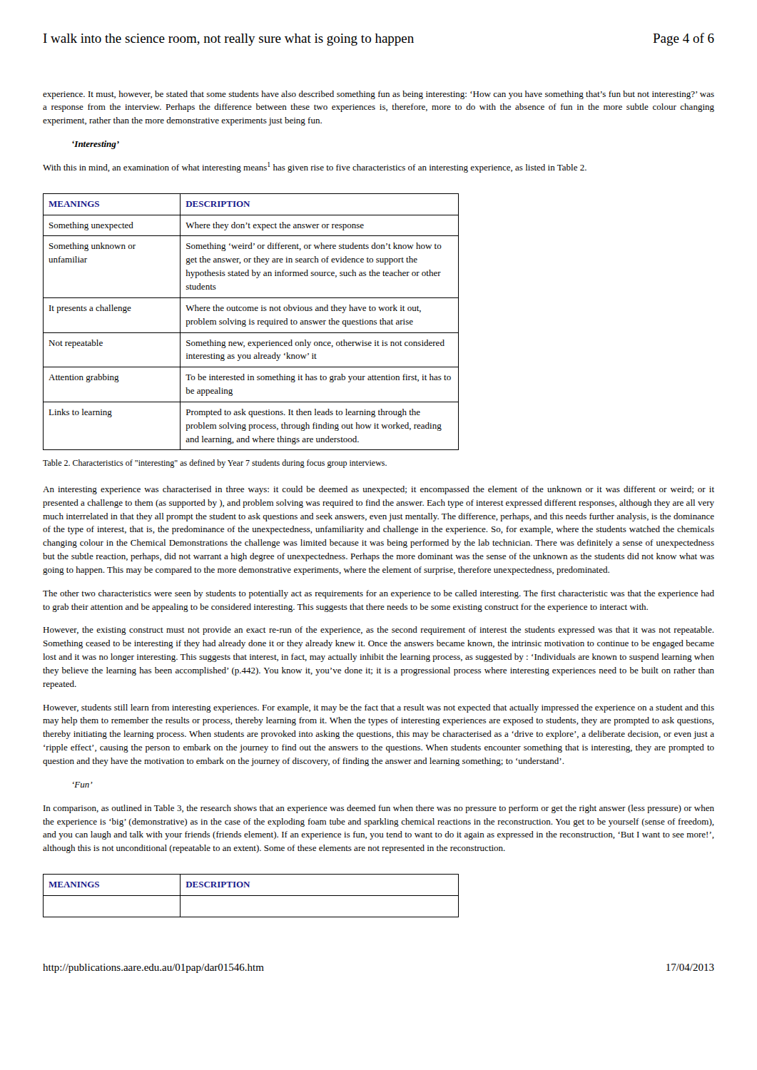I walk into the science room, not really sure what is going to happen
Page 4 of 6
experience. It must, however, be stated that some students have also described something fun as being interesting: ‘How can you have something that’s fun but not interesting?’ was a response from the interview. Perhaps the difference between these two experiences is, therefore, more to do with the absence of fun in the more subtle colour changing experiment, rather than the more demonstrative experiments just being fun.
‘Interesting’
With this in mind, an examination of what interesting means1 has given rise to five characteristics of an interesting experience, as listed in Table 2.
| MEANINGS | DESCRIPTION |
| --- | --- |
| Something unexpected | Where they don’t expect the answer or response |
| Something unknown or unfamiliar | Something ‘weird’ or different, or where students don’t know how to get the answer, or they are in search of evidence to support the hypothesis stated by an informed source, such as the teacher or other students |
| It presents a challenge | Where the outcome is not obvious and they have to work it out, problem solving is required to answer the questions that arise |
| Not repeatable | Something new, experienced only once, otherwise it is not considered interesting as you already ‘know’ it |
| Attention grabbing | To be interested in something it has to grab your attention first, it has to be appealing |
| Links to learning | Prompted to ask questions. It then leads to learning through the problem solving process, through finding out how it worked, reading and learning, and where things are understood. |
Table 2. Characteristics of "interesting" as defined by Year 7 students during focus group interviews.
An interesting experience was characterised in three ways: it could be deemed as unexpected; it encompassed the element of the unknown or it was different or weird; or it presented a challenge to them (as supported by ), and problem solving was required to find the answer. Each type of interest expressed different responses, although they are all very much interrelated in that they all prompt the student to ask questions and seek answers, even just mentally. The difference, perhaps, and this needs further analysis, is the dominance of the type of interest, that is, the predominance of the unexpectedness, unfamiliarity and challenge in the experience. So, for example, where the students watched the chemicals changing colour in the Chemical Demonstrations the challenge was limited because it was being performed by the lab technician. There was definitely a sense of unexpectedness but the subtle reaction, perhaps, did not warrant a high degree of unexpectedness. Perhaps the more dominant was the sense of the unknown as the students did not know what was going to happen. This may be compared to the more demonstrative experiments, where the element of surprise, therefore unexpectedness, predominated.
The other two characteristics were seen by students to potentially act as requirements for an experience to be called interesting. The first characteristic was that the experience had to grab their attention and be appealing to be considered interesting. This suggests that there needs to be some existing construct for the experience to interact with.
However, the existing construct must not provide an exact re-run of the experience, as the second requirement of interest the students expressed was that it was not repeatable. Something ceased to be interesting if they had already done it or they already knew it. Once the answers became known, the intrinsic motivation to continue to be engaged became lost and it was no longer interesting. This suggests that interest, in fact, may actually inhibit the learning process, as suggested by : ‘Individuals are known to suspend learning when they believe the learning has been accomplished’ (p.442). You know it, you’ve done it; it is a progressional process where interesting experiences need to be built on rather than repeated.
However, students still learn from interesting experiences. For example, it may be the fact that a result was not expected that actually impressed the experience on a student and this may help them to remember the results or process, thereby learning from it. When the types of interesting experiences are exposed to students, they are prompted to ask questions, thereby initiating the learning process. When students are provoked into asking the questions, this may be characterised as a ‘drive to explore’, a deliberate decision, or even just a ‘ripple effect’, causing the person to embark on the journey to find out the answers to the questions. When students encounter something that is interesting, they are prompted to question and they have the motivation to embark on the journey of discovery, of finding the answer and learning something; to ‘understand’.
‘Fun’
In comparison, as outlined in Table 3, the research shows that an experience was deemed fun when there was no pressure to perform or get the right answer (less pressure) or when the experience is ‘big’ (demonstrative) as in the case of the exploding foam tube and sparkling chemical reactions in the reconstruction. You get to be yourself (sense of freedom), and you can laugh and talk with your friends (friends element). If an experience is fun, you tend to want to do it again as expressed in the reconstruction, ‘But I want to see more!’, although this is not unconditional (repeatable to an extent). Some of these elements are not represented in the reconstruction.
| MEANINGS | DESCRIPTION |
| --- | --- |
http://publications.aare.edu.au/01pap/dar01546.htm
17/04/2013